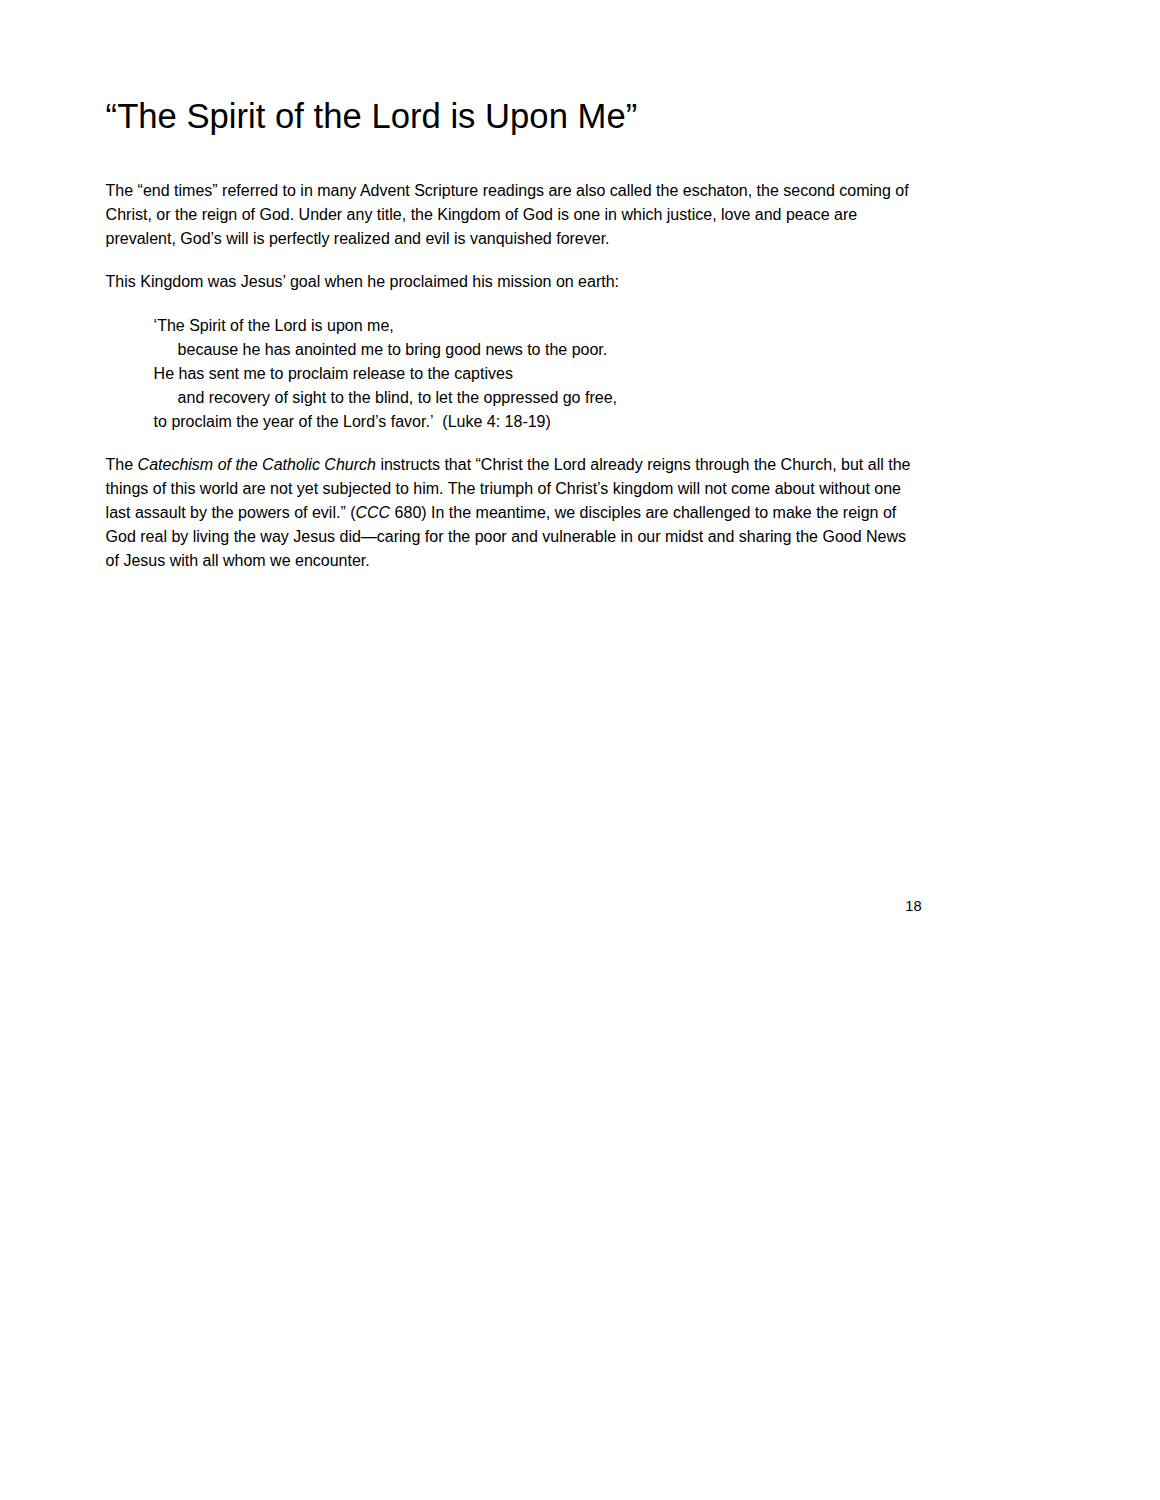“The Spirit of the Lord is Upon Me”
The “end times” referred to in many Advent Scripture readings are also called the eschaton, the second coming of Christ, or the reign of God. Under any title, the Kingdom of God is one in which justice, love and peace are prevalent, God’s will is perfectly realized and evil is vanquished forever.
This Kingdom was Jesus’ goal when he proclaimed his mission on earth:
‘The Spirit of the Lord is upon me,
because he has anointed me to bring good news to the poor.
He has sent me to proclaim release to the captives
and recovery of sight to the blind, to let the oppressed go free,
to proclaim the year of the Lord’s favor.’ (Luke 4: 18-19)
The Catechism of the Catholic Church instructs that “Christ the Lord already reigns through the Church, but all the things of this world are not yet subjected to him. The triumph of Christ’s kingdom will not come about without one last assault by the powers of evil.” (CCC 680) In the meantime, we disciples are challenged to make the reign of God real by living the way Jesus did—caring for the poor and vulnerable in our midst and sharing the Good News of Jesus with all whom we encounter.
18